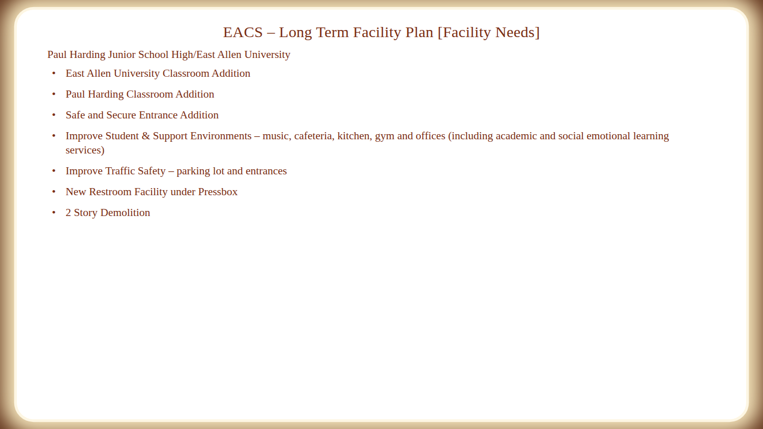EACS – Long Term Facility Plan [Facility Needs]
Paul Harding Junior School High/East Allen University
East Allen University Classroom Addition
Paul Harding Classroom Addition
Safe and Secure Entrance Addition
Improve Student & Support Environments – music, cafeteria, kitchen, gym and offices (including academic and social emotional learning services)
Improve Traffic Safety – parking lot and entrances
New Restroom Facility under Pressbox
2 Story Demolition